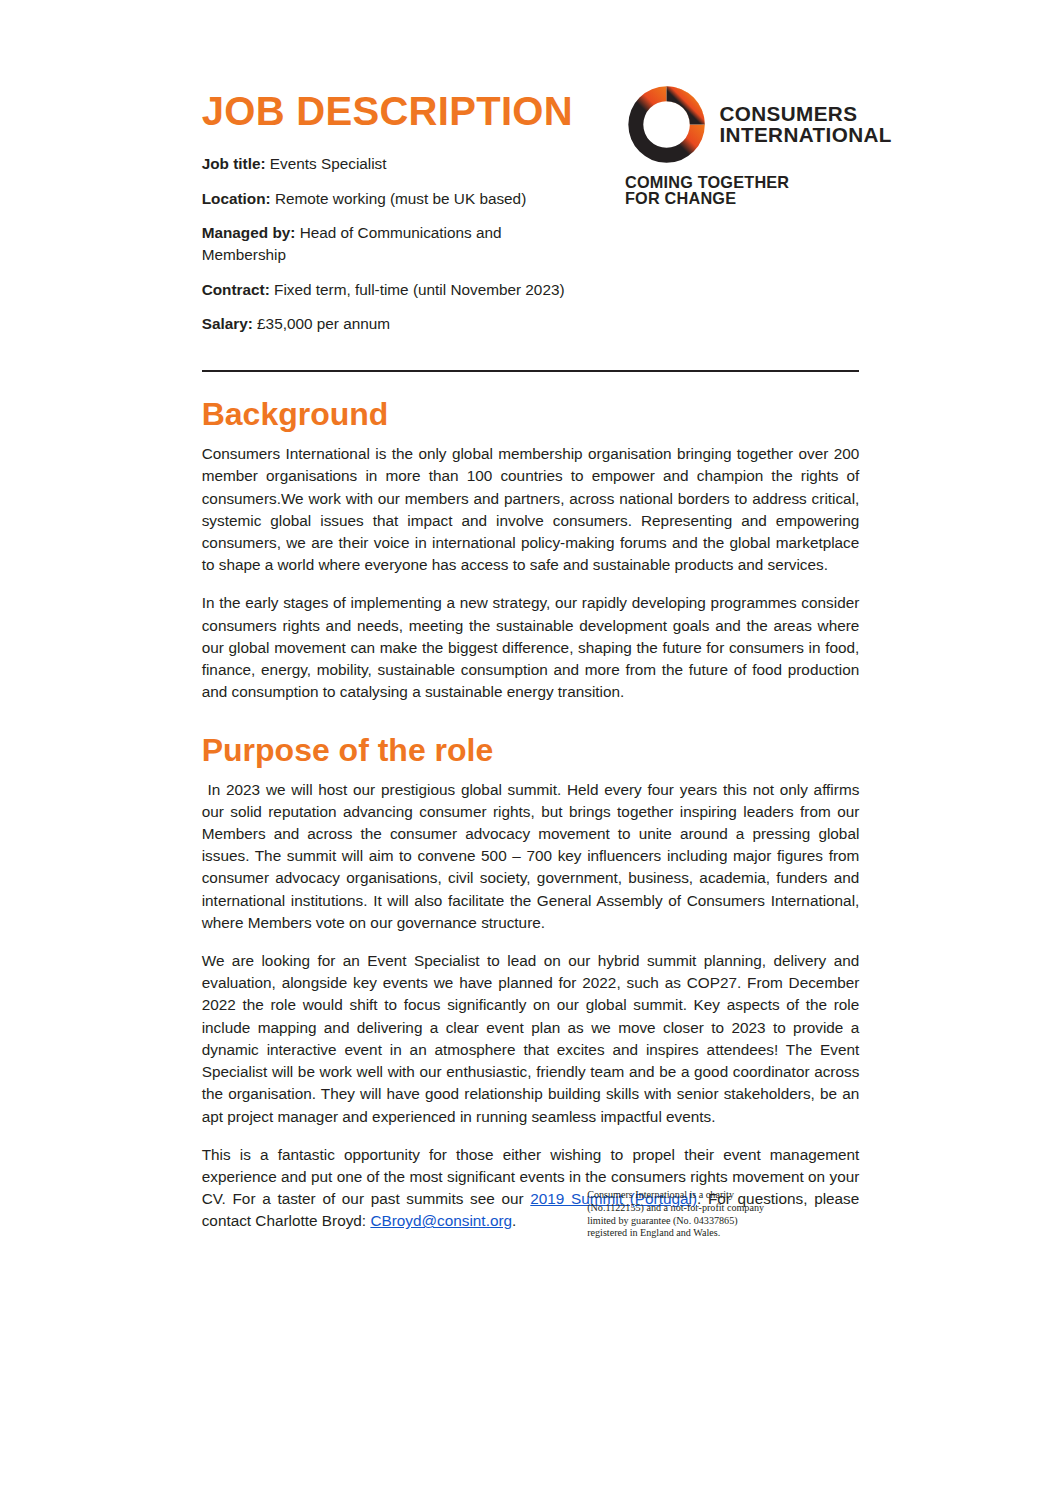JOB DESCRIPTION
Job title: Events Specialist
Location: Remote working (must be UK based)
Managed by: Head of Communications and Membership
Contract: Fixed term, full-time (until November 2023)
Salary: £35,000 per annum
Consumers International
Coming together
for change
Background
Consumers International is the only global membership organisation bringing together over 200 member organisations in more than 100 countries to empower and champion the rights of consumers.We work with our members and partners, across national borders to address critical, systemic global issues that impact and involve consumers. Representing and empowering consumers, we are their voice in international policy-making forums and the global marketplace to shape a world where everyone has access to safe and sustainable products and services.
In the early stages of implementing a new strategy, our rapidly developing programmes consider consumers rights and needs, meeting the sustainable development goals and the areas where our global movement can make the biggest difference, shaping the future for consumers in food, finance, energy, mobility, sustainable consumption and more from the future of food production and consumption to catalysing a sustainable energy transition.
Purpose of the role
In 2023 we will host our prestigious global summit. Held every four years this not only affirms our solid reputation advancing consumer rights, but brings together inspiring leaders from our Members and across the consumer advocacy movement to unite around a pressing global issues. The summit will aim to convene 500 – 700 key influencers including major figures from consumer advocacy organisations, civil society, government, business, academia, funders and international institutions. It will also facilitate the General Assembly of Consumers International, where Members vote on our governance structure.
We are looking for an Event Specialist to lead on our hybrid summit planning, delivery and evaluation, alongside key events we have planned for 2022, such as COP27. From December 2022 the role would shift to focus significantly on our global summit. Key aspects of the role include mapping and delivering a clear event plan as we move closer to 2023 to provide a dynamic interactive event in an atmosphere that excites and inspires attendees! The Event Specialist will be work well with our enthusiastic, friendly team and be a good coordinator across the organisation. They will have good relationship building skills with senior stakeholders, be an apt project manager and experienced in running seamless impactful events.
This is a fantastic opportunity for those either wishing to propel their event management experience and put one of the most significant events in the consumers rights movement on your CV. For a taster of our past summits see our 2019 Summit (Portugal). For questions, please contact Charlotte Broyd: CBroyd@consint.org.
Consumers International is a charity
(No.1122155) and a not-for-profit company
limited by guarantee (No. 04337865)
registered in England and Wales.